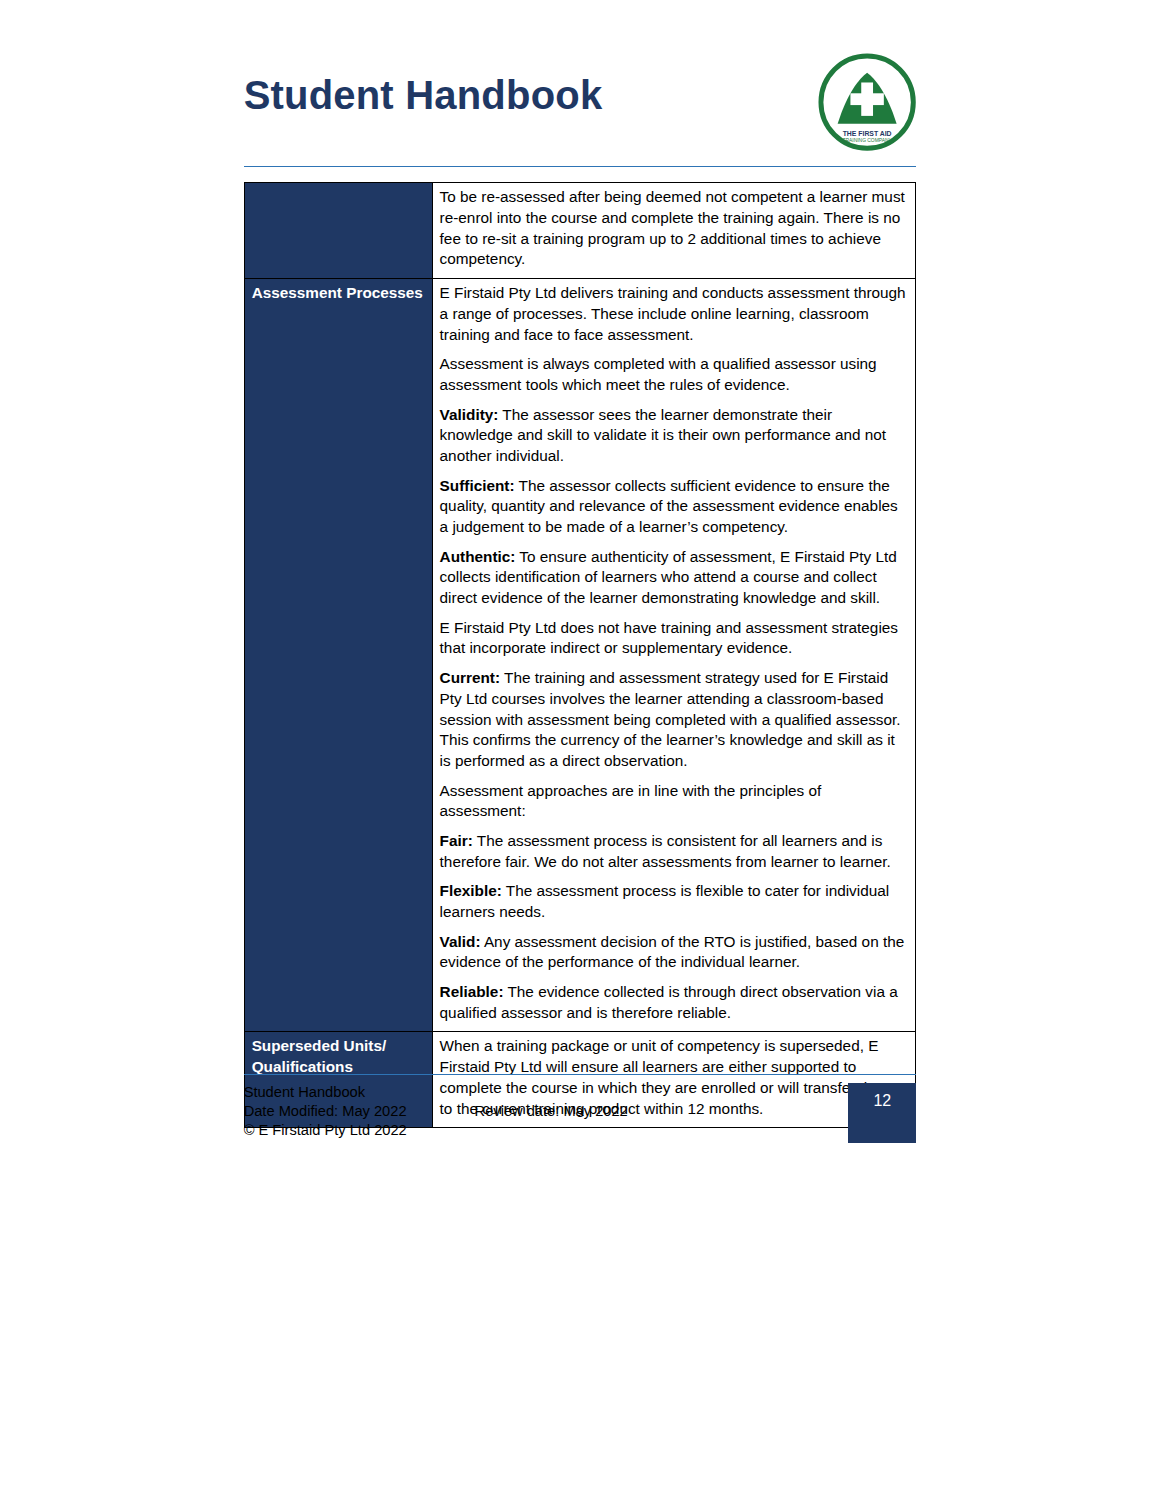Student Handbook
THE FIRST AID TRAINING COMPANY
| | To be re-assessed after being deemed not competent a learner must re-enrol into the course and complete the training again. There is no fee to re-sit a training program up to 2 additional times to achieve competency. |
| Assessment Processes | E Firstaid Pty Ltd delivers training and conducts assessment through a range of processes. These include online learning, classroom training and face to face assessment. Assessment is always completed with a qualified assessor using assessment tools which meet the rules of evidence. Validity: The assessor sees the learner demonstrate their knowledge and skill to validate it is their own performance and not another individual. Sufficient: The assessor collects sufficient evidence to ensure the quality, quantity and relevance of the assessment evidence enables a judgement to be made of a learner’s competency. Authentic: To ensure authenticity of assessment, E Firstaid Pty Ltd collects identification of learners who attend a course and collect direct evidence of the learner demonstrating knowledge and skill. E Firstaid Pty Ltd does not have training and assessment strategies that incorporate indirect or supplementary evidence. Current: The training and assessment strategy used for E Firstaid Pty Ltd courses involves the learner attending a classroom-based session with assessment being completed with a qualified assessor. This confirms the currency of the learner’s knowledge and skill as it is performed as a direct observation. Assessment approaches are in line with the principles of assessment: Fair: The assessment process is consistent for all learners and is therefore fair. We do not alter assessments from learner to learner. Flexible: The assessment process is flexible to cater for individual learners needs. Valid: Any assessment decision of the RTO is justified, based on the evidence of the performance of the individual learner. Reliable: The evidence collected is through direct observation via a qualified assessor and is therefore reliable. |
| Superseded Units/ Qualifications | When a training package or unit of competency is superseded, E Firstaid Pty Ltd will ensure all learners are either supported to complete the course in which they are enrolled or will transfer them to the current training product within 12 months. |
Student Handbook
Date Modified: May 2022 Review date: May 2022
© E Firstaid Pty Ltd 2022
12